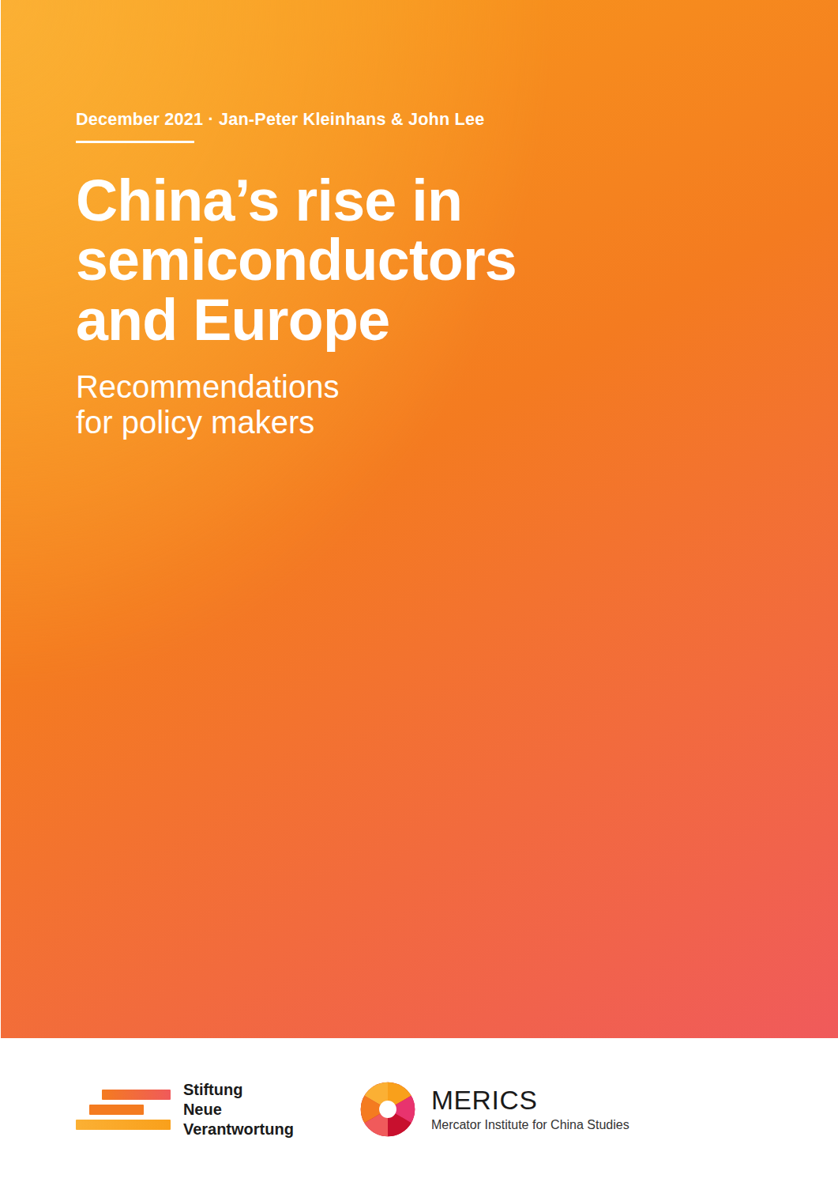December 2021 · Jan-Peter Kleinhans & John Lee
China’s rise in semiconductors and Europe
Recommendations
for policy makers
Stiftung
Neue
Verantwortung
MERICS
Mercator Institute for China Studies